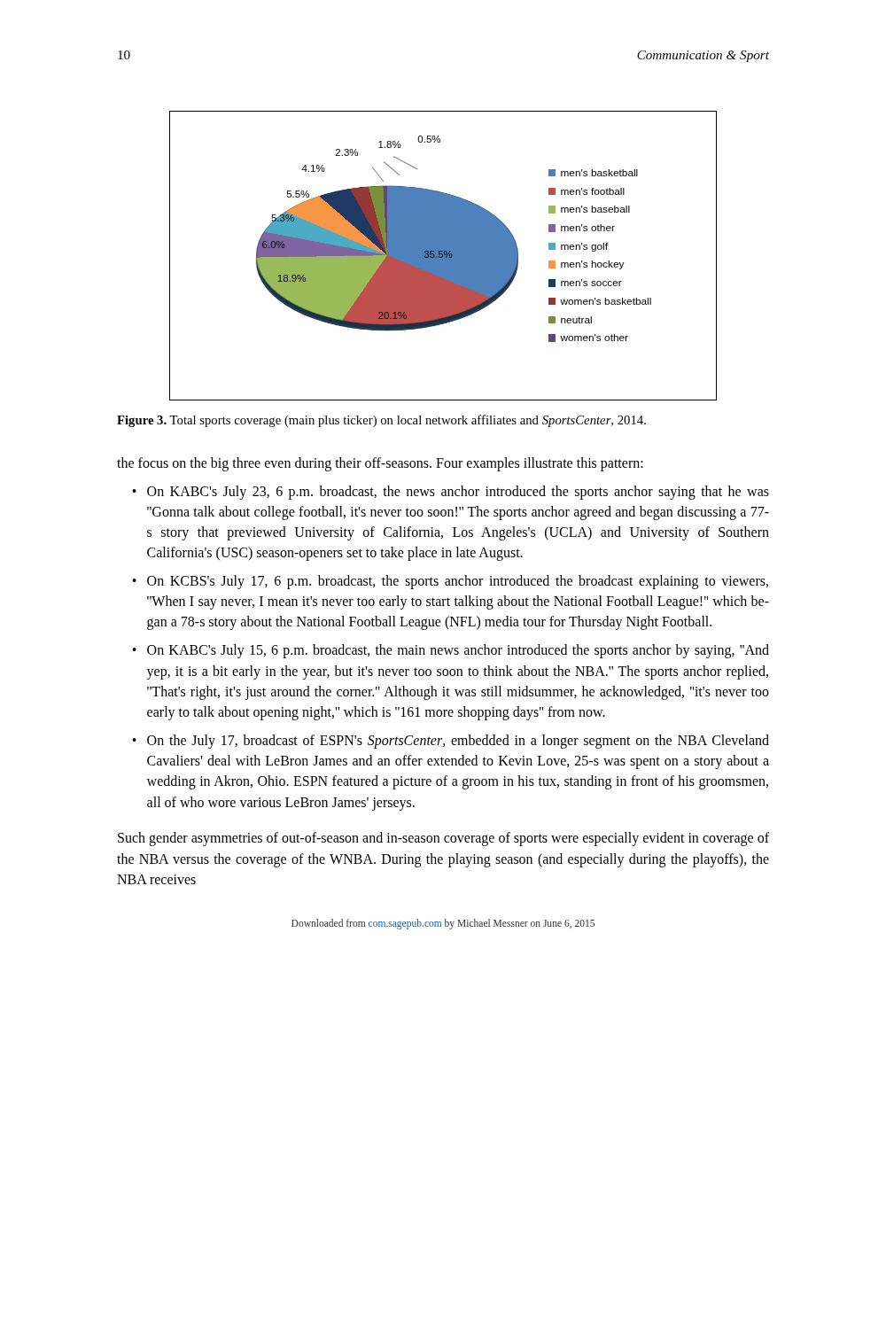10 Communication & Sport
35.5% 20.1% 18.9% 6.0% 5.3% 5.5% 4.1% 2.3% 1.8% 0.5%
men's basketball
men's football
men's baseball
men's other
men's golf
men's hockey
men's soccer
women's basketball
neutral
women's other
Figure 3. Total sports coverage (main plus ticker) on local network affiliates and SportsCenter, 2014.
the focus on the big three even during their off-seasons. Four examples illustrate this pattern:
On KABC's July 23, 6 p.m. broadcast, the news anchor introduced the sports anchor saying that he was ''Gonna talk about college football, it's never too soon!'' The sports anchor agreed and began discussing a 77-s story that previewed University of California, Los Angeles's (UCLA) and University of Southern California's (USC) season-openers set to take place in late August.
On KCBS's July 17, 6 p.m. broadcast, the sports anchor introduced the broadcast explaining to viewers, ''When I say never, I mean it's never too early to start talking about the National Football League!'' which began a 78-s story about the National Football League (NFL) media tour for Thursday Night Football.
On KABC's July 15, 6 p.m. broadcast, the main news anchor introduced the sports anchor by saying, ''And yep, it is a bit early in the year, but it's never too soon to think about the NBA.'' The sports anchor replied, ''That's right, it's just around the corner.'' Although it was still midsummer, he acknowledged, ''it's never too early to talk about opening night,'' which is ''161 more shopping days'' from now.
On the July 17, broadcast of ESPN's SportsCenter, embedded in a longer segment on the NBA Cleveland Cavaliers' deal with LeBron James and an offer extended to Kevin Love, 25-s was spent on a story about a wedding in Akron, Ohio. ESPN featured a picture of a groom in his tux, standing in front of his groomsmen, all of who wore various LeBron James' jerseys.
Such gender asymmetries of out-of-season and in-season coverage of sports were especially evident in coverage of the NBA versus the coverage of the WNBA. During the playing season (and especially during the playoffs), the NBA receives
Downloaded from com.sagepub.com by Michael Messner on June 6, 2015